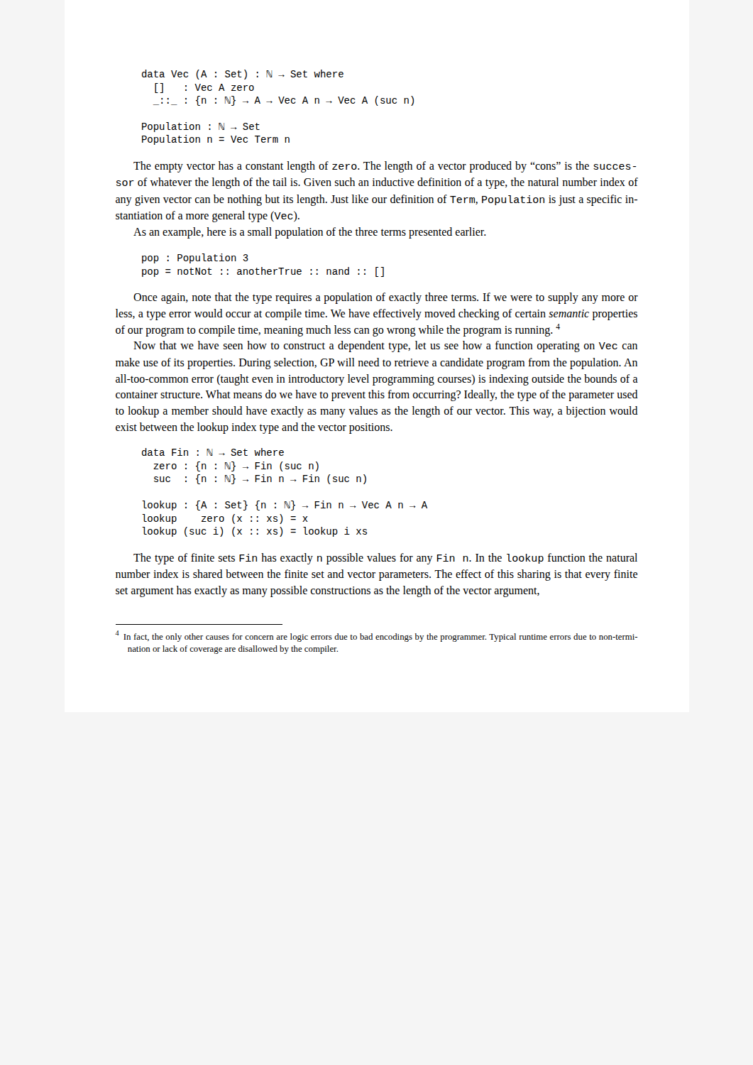data Vec (A : Set) : ℕ → Set where
  []   : Vec A zero
  _::_ : {n : ℕ} → A → Vec A n → Vec A (suc n)

Population : ℕ → Set
Population n = Vec Term n
The empty vector has a constant length of zero. The length of a vector produced by “cons” is the successor of whatever the length of the tail is. Given such an inductive definition of a type, the natural number index of any given vector can be nothing but its length. Just like our definition of Term, Population is just a specific instantiation of a more general type (Vec).
As an example, here is a small population of the three terms presented earlier.
pop : Population 3
pop = notNot :: anotherTrue :: nand :: []
Once again, note that the type requires a population of exactly three terms. If we were to supply any more or less, a type error would occur at compile time. We have effectively moved checking of certain semantic properties of our program to compile time, meaning much less can go wrong while the program is running. 4
Now that we have seen how to construct a dependent type, let us see how a function operating on Vec can make use of its properties. During selection, GP will need to retrieve a candidate program from the population. An all-too-common error (taught even in introductory level programming courses) is indexing outside the bounds of a container structure. What means do we have to prevent this from occurring? Ideally, the type of the parameter used to lookup a member should have exactly as many values as the length of our vector. This way, a bijection would exist between the lookup index type and the vector positions.
data Fin : ℕ → Set where
  zero : {n : ℕ} → Fin (suc n)
  suc  : {n : ℕ} → Fin n → Fin (suc n)

lookup : {A : Set} {n : ℕ} → Fin n → Vec A n → A
lookup    zero (x :: xs) = x
lookup (suc i) (x :: xs) = lookup i xs
The type of finite sets Fin has exactly n possible values for any Fin n. In the lookup function the natural number index is shared between the finite set and vector parameters. The effect of this sharing is that every finite set argument has exactly as many possible constructions as the length of the vector argument,
4 In fact, the only other causes for concern are logic errors due to bad encodings by the programmer. Typical runtime errors due to non-termination or lack of coverage are disallowed by the compiler.